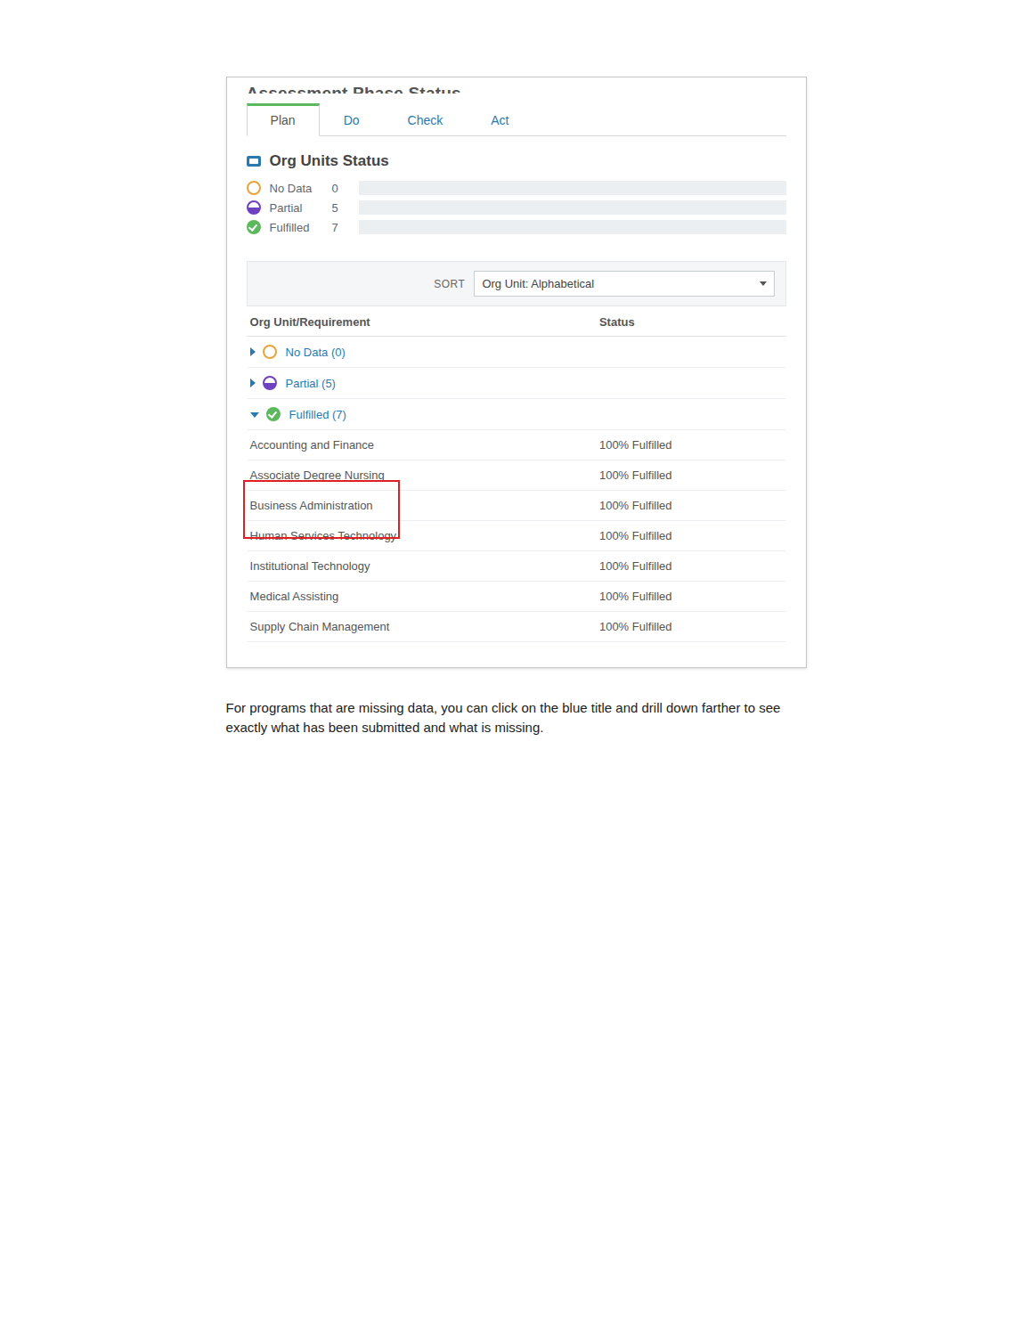Assessment Phase Status
Plan
Do
Check
Act
Org Units Status
No Data 0
Partial 5
Fulfilled 7
SORT
Org Unit: Alphabetical
| Org Unit/Requirement | Status |
| --- | --- |
| No Data (0) | |
| Partial (5) | |
| Fulfilled (7) | |
| Accounting and Finance | 100% Fulfilled |
| Associate Degree Nursing | 100% Fulfilled |
| Business Administration | 100% Fulfilled |
| Human Services Technology | 100% Fulfilled |
| Institutional Technology | 100% Fulfilled |
| Medical Assisting | 100% Fulfilled |
| Supply Chain Management | 100% Fulfilled |
For programs that are missing data, you can click on the blue title and drill down farther to see exactly what has been submitted and what is missing.